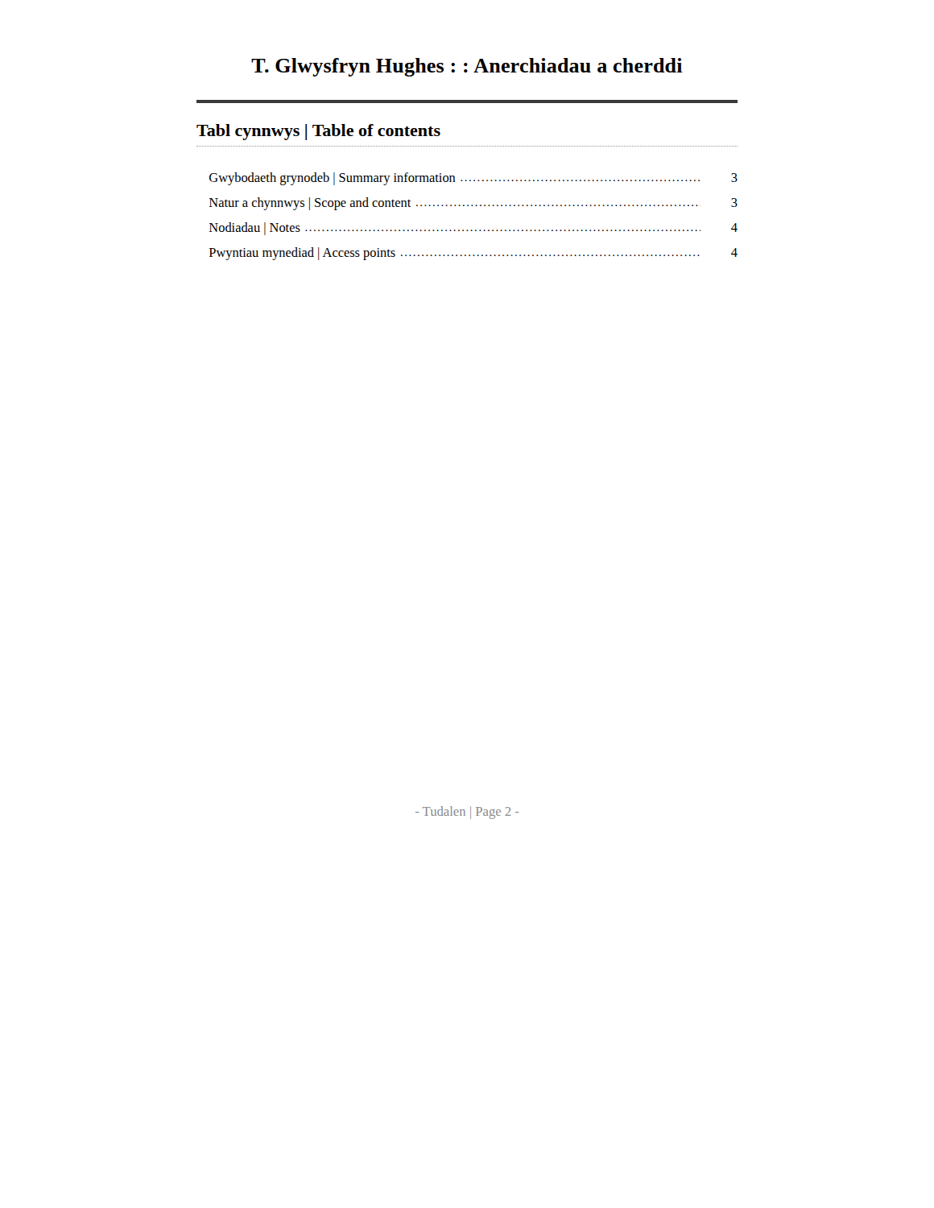T. Glwysfryn Hughes : : Anerchiadau a cherddi
Tabl cynnwys | Table of contents
Gwybodaeth grynodeb | Summary information ................................................................................................. 3
Natur a chynnwys | Scope and content ..................................................................................................... 3
Nodiadau | Notes ......................................................................................................................... 4
Pwyntiau mynediad | Access points ......................................................................................... 4
- Tudalen | Page 2 -